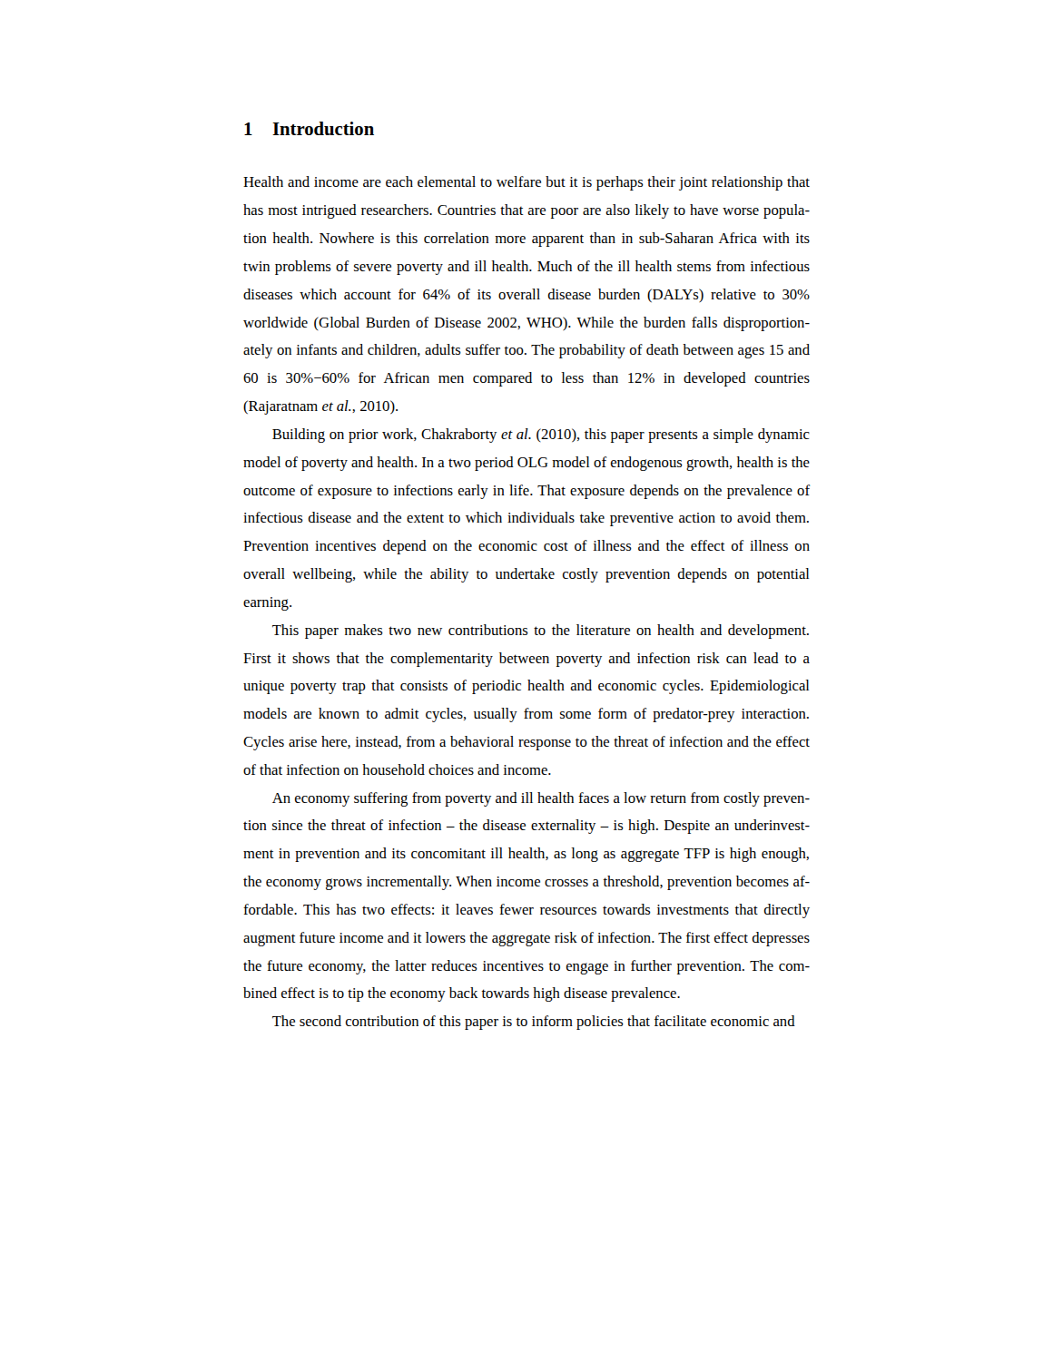1 Introduction
Health and income are each elemental to welfare but it is perhaps their joint relationship that has most intrigued researchers. Countries that are poor are also likely to have worse population health. Nowhere is this correlation more apparent than in sub-Saharan Africa with its twin problems of severe poverty and ill health. Much of the ill health stems from infectious diseases which account for 64% of its overall disease burden (DALYs) relative to 30% worldwide (Global Burden of Disease 2002, WHO). While the burden falls disproportionately on infants and children, adults suffer too. The probability of death between ages 15 and 60 is 30%−60% for African men compared to less than 12% in developed countries (Rajaratnam et al., 2010).
Building on prior work, Chakraborty et al. (2010), this paper presents a simple dynamic model of poverty and health. In a two period OLG model of endogenous growth, health is the outcome of exposure to infections early in life. That exposure depends on the prevalence of infectious disease and the extent to which individuals take preventive action to avoid them. Prevention incentives depend on the economic cost of illness and the effect of illness on overall wellbeing, while the ability to undertake costly prevention depends on potential earning.
This paper makes two new contributions to the literature on health and development. First it shows that the complementarity between poverty and infection risk can lead to a unique poverty trap that consists of periodic health and economic cycles. Epidemiological models are known to admit cycles, usually from some form of predator-prey interaction. Cycles arise here, instead, from a behavioral response to the threat of infection and the effect of that infection on household choices and income.
An economy suffering from poverty and ill health faces a low return from costly prevention since the threat of infection – the disease externality – is high. Despite an underinvestment in prevention and its concomitant ill health, as long as aggregate TFP is high enough, the economy grows incrementally. When income crosses a threshold, prevention becomes affordable. This has two effects: it leaves fewer resources towards investments that directly augment future income and it lowers the aggregate risk of infection. The first effect depresses the future economy, the latter reduces incentives to engage in further prevention. The combined effect is to tip the economy back towards high disease prevalence.
The second contribution of this paper is to inform policies that facilitate economic and